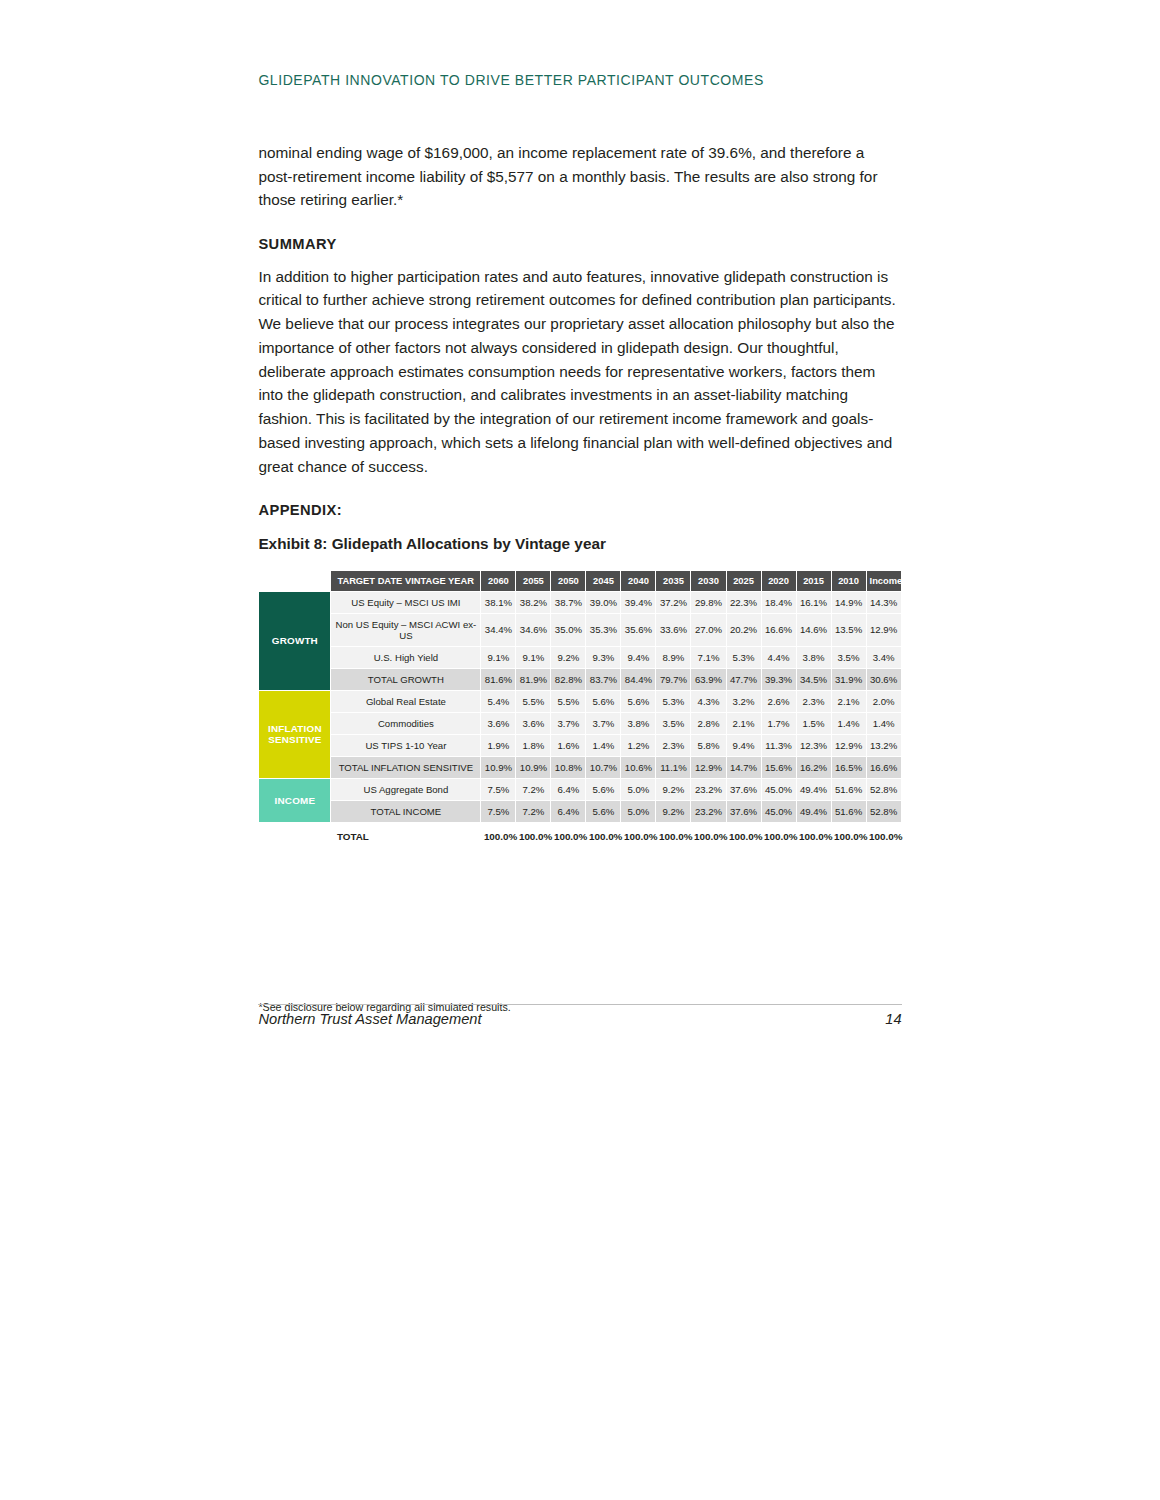GLIDEPATH INNOVATION TO DRIVE BETTER PARTICIPANT OUTCOMES
nominal ending wage of $169,000, an income replacement rate of 39.6%, and therefore a post-retirement income liability of $5,577 on a monthly basis. The results are also strong for those retiring earlier.*
SUMMARY
In addition to higher participation rates and auto features, innovative glidepath construction is critical to further achieve strong retirement outcomes for defined contribution plan participants. We believe that our process integrates our proprietary asset allocation philosophy but also the importance of other factors not always considered in glidepath design. Our thoughtful, deliberate approach estimates consumption needs for representative workers, factors them into the glidepath construction, and calibrates investments in an asset-liability matching fashion. This is facilitated by the integration of our retirement income framework and goals-based investing approach, which sets a lifelong financial plan with well-defined objectives and great chance of success.
APPENDIX:
Exhibit 8: Glidepath Allocations by Vintage year
| | TARGET DATE VINTAGE YEAR | 2060 | 2055 | 2050 | 2045 | 2040 | 2035 | 2030 | 2025 | 2020 | 2015 | 2010 | Income |
| --- | --- | --- | --- | --- | --- | --- | --- | --- | --- | --- | --- | --- | --- |
| GROWTH | US Equity – MSCI US IMI | 38.1% | 38.2% | 38.7% | 39.0% | 39.4% | 37.2% | 29.8% | 22.3% | 18.4% | 16.1% | 14.9% | 14.3% |
| Non US Equity – MSCI ACWI ex-US | 34.4% | 34.6% | 35.0% | 35.3% | 35.6% | 33.6% | 27.0% | 20.2% | 16.6% | 14.6% | 13.5% | 12.9% |
| U.S. High Yield | 9.1% | 9.1% | 9.2% | 9.3% | 9.4% | 8.9% | 7.1% | 5.3% | 4.4% | 3.8% | 3.5% | 3.4% |
| TOTAL GROWTH | 81.6% | 81.9% | 82.8% | 83.7% | 84.4% | 79.7% | 63.9% | 47.7% | 39.3% | 34.5% | 31.9% | 30.6% |
| INFLATION SENSITIVE | Global Real Estate | 5.4% | 5.5% | 5.5% | 5.6% | 5.6% | 5.3% | 4.3% | 3.2% | 2.6% | 2.3% | 2.1% | 2.0% |
| Commodities | 3.6% | 3.6% | 3.7% | 3.7% | 3.8% | 3.5% | 2.8% | 2.1% | 1.7% | 1.5% | 1.4% | 1.4% |
| US TIPS 1-10 Year | 1.9% | 1.8% | 1.6% | 1.4% | 1.2% | 2.3% | 5.8% | 9.4% | 11.3% | 12.3% | 12.9% | 13.2% |
| TOTAL INFLATION SENSITIVE | 10.9% | 10.9% | 10.8% | 10.7% | 10.6% | 11.1% | 12.9% | 14.7% | 15.6% | 16.2% | 16.5% | 16.6% |
| INCOME | US Aggregate Bond | 7.5% | 7.2% | 6.4% | 5.6% | 5.0% | 9.2% | 23.2% | 37.6% | 45.0% | 49.4% | 51.6% | 52.8% |
| TOTAL INCOME | 7.5% | 7.2% | 6.4% | 5.6% | 5.0% | 9.2% | 23.2% | 37.6% | 45.0% | 49.4% | 51.6% | 52.8% |
| | TOTAL | 100.0% | 100.0% | 100.0% | 100.0% | 100.0% | 100.0% | 100.0% | 100.0% | 100.0% | 100.0% | 100.0% | 100.0% |
*See disclosure below regarding all simulated results.
Northern Trust Asset Management 14